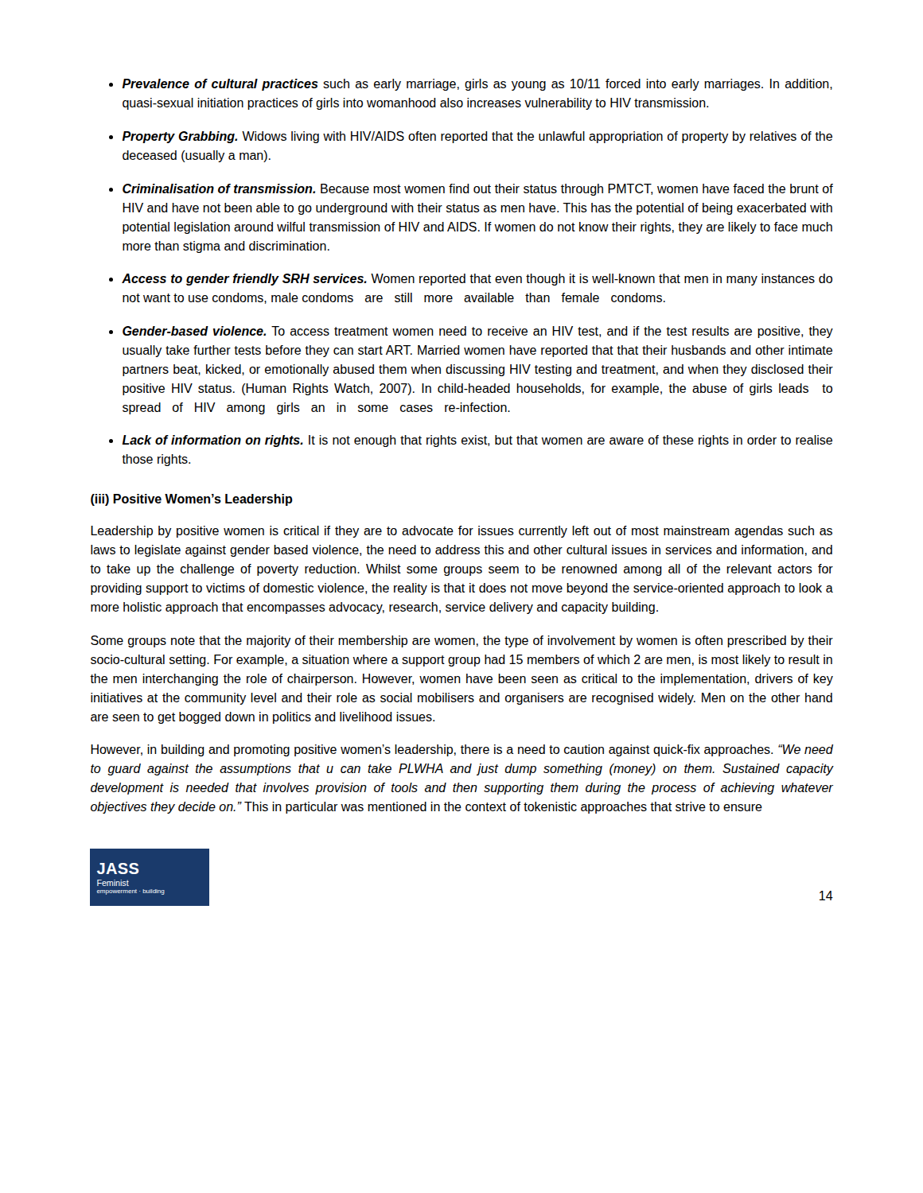Prevalence of cultural practices such as early marriage, girls as young as 10/11 forced into early marriages. In addition, quasi-sexual initiation practices of girls into womanhood also increases vulnerability to HIV transmission.
Property Grabbing. Widows living with HIV/AIDS often reported that the unlawful appropriation of property by relatives of the deceased (usually a man).
Criminalisation of transmission. Because most women find out their status through PMTCT, women have faced the brunt of HIV and have not been able to go underground with their status as men have. This has the potential of being exacerbated with potential legislation around wilful transmission of HIV and AIDS. If women do not know their rights, they are likely to face much more than stigma and discrimination.
Access to gender friendly SRH services. Women reported that even though it is well-known that men in many instances do not want to use condoms, male condoms are still more available than female condoms.
Gender-based violence. To access treatment women need to receive an HIV test, and if the test results are positive, they usually take further tests before they can start ART. Married women have reported that that their husbands and other intimate partners beat, kicked, or emotionally abused them when discussing HIV testing and treatment, and when they disclosed their positive HIV status. (Human Rights Watch, 2007). In child-headed households, for example, the abuse of girls leads to spread of HIV among girls an in some cases re-infection.
Lack of information on rights. It is not enough that rights exist, but that women are aware of these rights in order to realise those rights.
(iii) Positive Women’s Leadership
Leadership by positive women is critical if they are to advocate for issues currently left out of most mainstream agendas such as laws to legislate against gender based violence, the need to address this and other cultural issues in services and information, and to take up the challenge of poverty reduction. Whilst some groups seem to be renowned among all of the relevant actors for providing support to victims of domestic violence, the reality is that it does not move beyond the service-oriented approach to look a more holistic approach that encompasses advocacy, research, service delivery and capacity building.
Some groups note that the majority of their membership are women, the type of involvement by women is often prescribed by their socio-cultural setting. For example, a situation where a support group had 15 members of which 2 are men, is most likely to result in the men interchanging the role of chairperson. However, women have been seen as critical to the implementation, drivers of key initiatives at the community level and their role as social mobilisers and organisers are recognised widely. Men on the other hand are seen to get bogged down in politics and livelihood issues.
However, in building and promoting positive women’s leadership, there is a need to caution against quick-fix approaches. “We need to guard against the assumptions that u can take PLWHA and just dump something (money) on them. Sustained capacity development is needed that involves provision of tools and then supporting them during the process of achieving whatever objectives they decide on.” This in particular was mentioned in the context of tokenistic approaches that strive to ensure
JASS Feminist empowerment · building
14